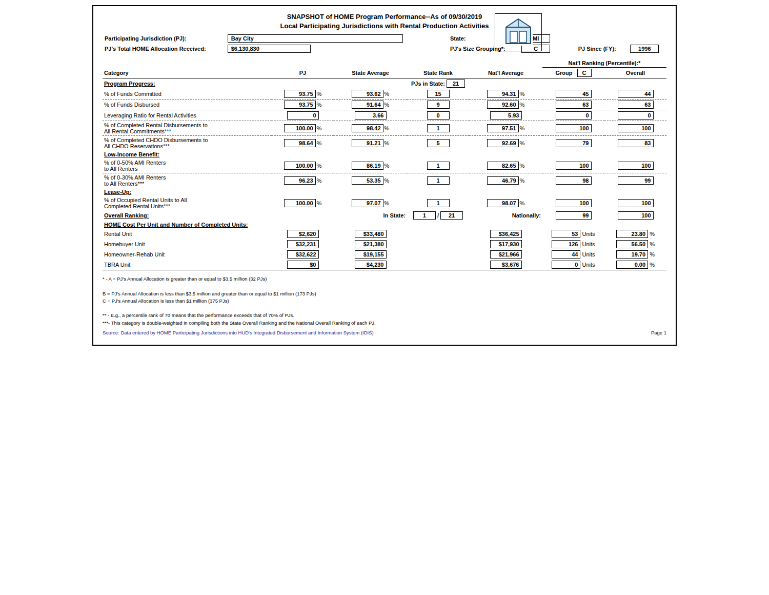SNAPSHOT of HOME Program Performance--As of 09/30/2019
Local Participating Jurisdictions with Rental Production Activities
| Participating Jurisdiction (PJ): | Bay City | State: | MI | | |
| PJ's Total HOME Allocation Received: | $6,130,830 | PJ's Size Grouping*: | C | PJ Since (FY): | 1996 |
| | | | | | Nat'l Ranking (Percentile):* |
| Category | PJ | State Average | State Rank | Nat'l Average | Group C | Overall |
| Program Progress: | | | PJs in State: 21 | | | |
| % of Funds Committed | 93.75 % | 93.62 % | 15 | 94.31 % | 45 | 44 |
| % of Funds Disbursed | 93.75 % | 91.64 % | 9 | 92.60 % | 63 | 63 |
| Leveraging Ratio for Rental Activities | 0 | 3.66 | 0 | 5.93 | 0 | 0 |
| % of Completed Rental Disbursements to All Rental Commitments*** | 100.00 % | 98.42 % | 1 | 97.51 % | 100 | 100 |
| % of Completed CHDO Disbursements to All CHDO Reservations*** | 98.64 % | 91.21 % | 5 | 92.69 % | 79 | 83 |
| Low-Income Benefit: | | | | | | |
| % of 0-50% AMI Renters to All Renters | 100.00 % | 86.19 % | 1 | 82.65 % | 100 | 100 |
| % of 0-30% AMI Renters to All Renters*** | 96.23 % | 53.35 % | 1 | 46.79 % | 98 | 99 |
| Lease-Up: | | | | | | |
| % of Occupied Rental Units to All Completed Rental Units*** | 100.00 % | 97.07 % | 1 | 98.07 % | 100 | 100 |
| Overall Ranking: | | In State: | 1 / 21 | Nationally: | 99 | 100 |
| HOME Cost Per Unit and Number of Completed Units: |
| Rental Unit | $2,620 | $33,480 | | $36,425 | 53 Units | 23.80 % |
| Homebuyer Unit | $32,231 | $21,380 | | $17,930 | 126 Units | 56.50 % |
| Homeowner-Rehab Unit | $32,622 | $19,155 | | $21,966 | 44 Units | 19.70 % |
| TBRA Unit | $0 | $4,230 | | $3,676 | 0 Units | 0.00 % |
* - A = PJ's Annual Allocation is greater than or equal to $3.5 million (32 PJs)
B = PJ's Annual Allocation is less than $3.5 million and greater than or equal to $1 million (173 PJs)
C = PJ's Annual Allocation is less than $1 million (375 PJs)
** - E.g., a percentile rank of 70 means that the performance exceeds that of 70% of PJs.
***- This category is double-weighted in compiling both the State Overall Ranking and the National Overall Ranking of each PJ.
Source: Data entered by HOME Participating Jurisdictions into HUD's Integrated Disbursement and Information System (IDIS) Page 1